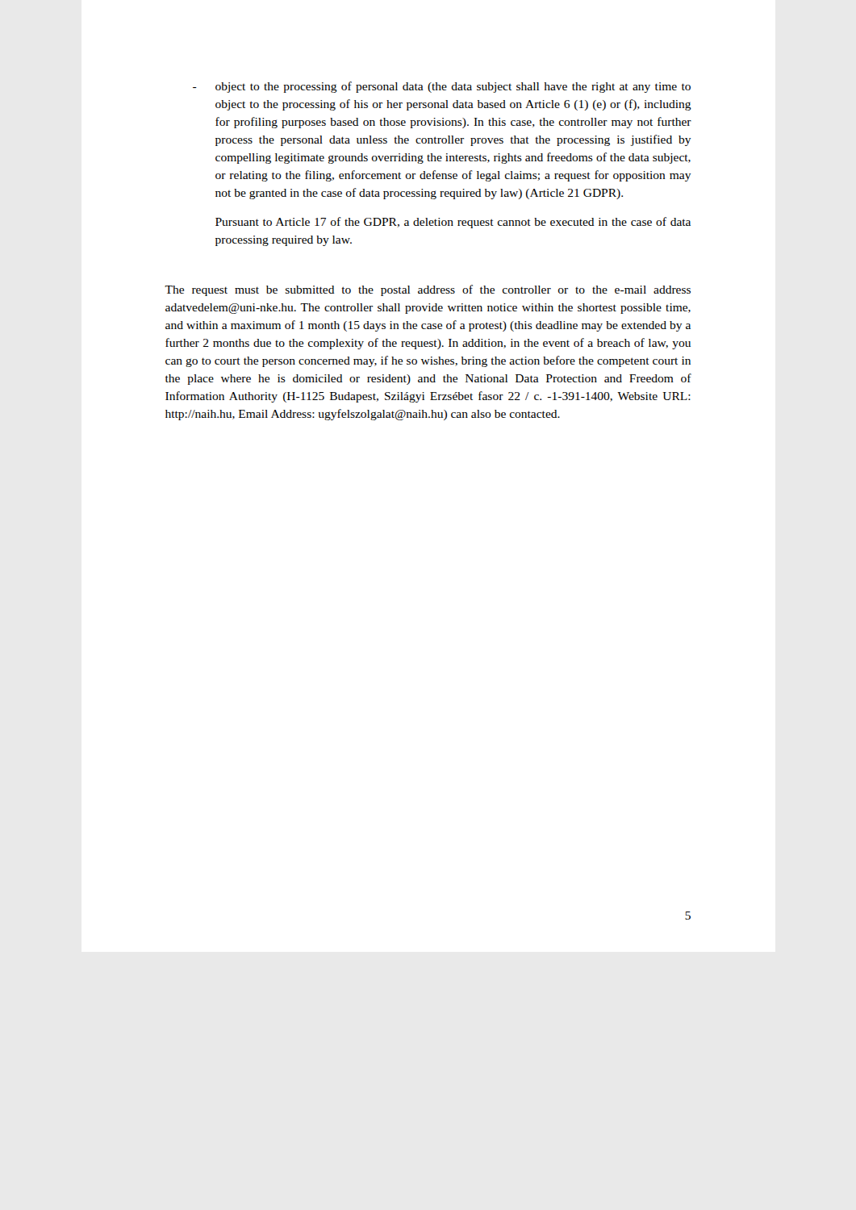object to the processing of personal data (the data subject shall have the right at any time to object to the processing of his or her personal data based on Article 6 (1) (e) or (f), including for profiling purposes based on those provisions). In this case, the controller may not further process the personal data unless the controller proves that the processing is justified by compelling legitimate grounds overriding the interests, rights and freedoms of the data subject, or relating to the filing, enforcement or defense of legal claims; a request for opposition may not be granted in the case of data processing required by law) (Article 21 GDPR).
Pursuant to Article 17 of the GDPR, a deletion request cannot be executed in the case of data processing required by law.
The request must be submitted to the postal address of the controller or to the e-mail address adatvedelem@uni-nke.hu. The controller shall provide written notice within the shortest possible time, and within a maximum of 1 month (15 days in the case of a protest) (this deadline may be extended by a further 2 months due to the complexity of the request). In addition, in the event of a breach of law, you can go to court the person concerned may, if he so wishes, bring the action before the competent court in the place where he is domiciled or resident) and the National Data Protection and Freedom of Information Authority (H-1125 Budapest, Szilágyi Erzsébet fasor 22 / c. -1-391-1400, Website URL: http://naih.hu, Email Address: ugyfelszolgalat@naih.hu) can also be contacted.
5